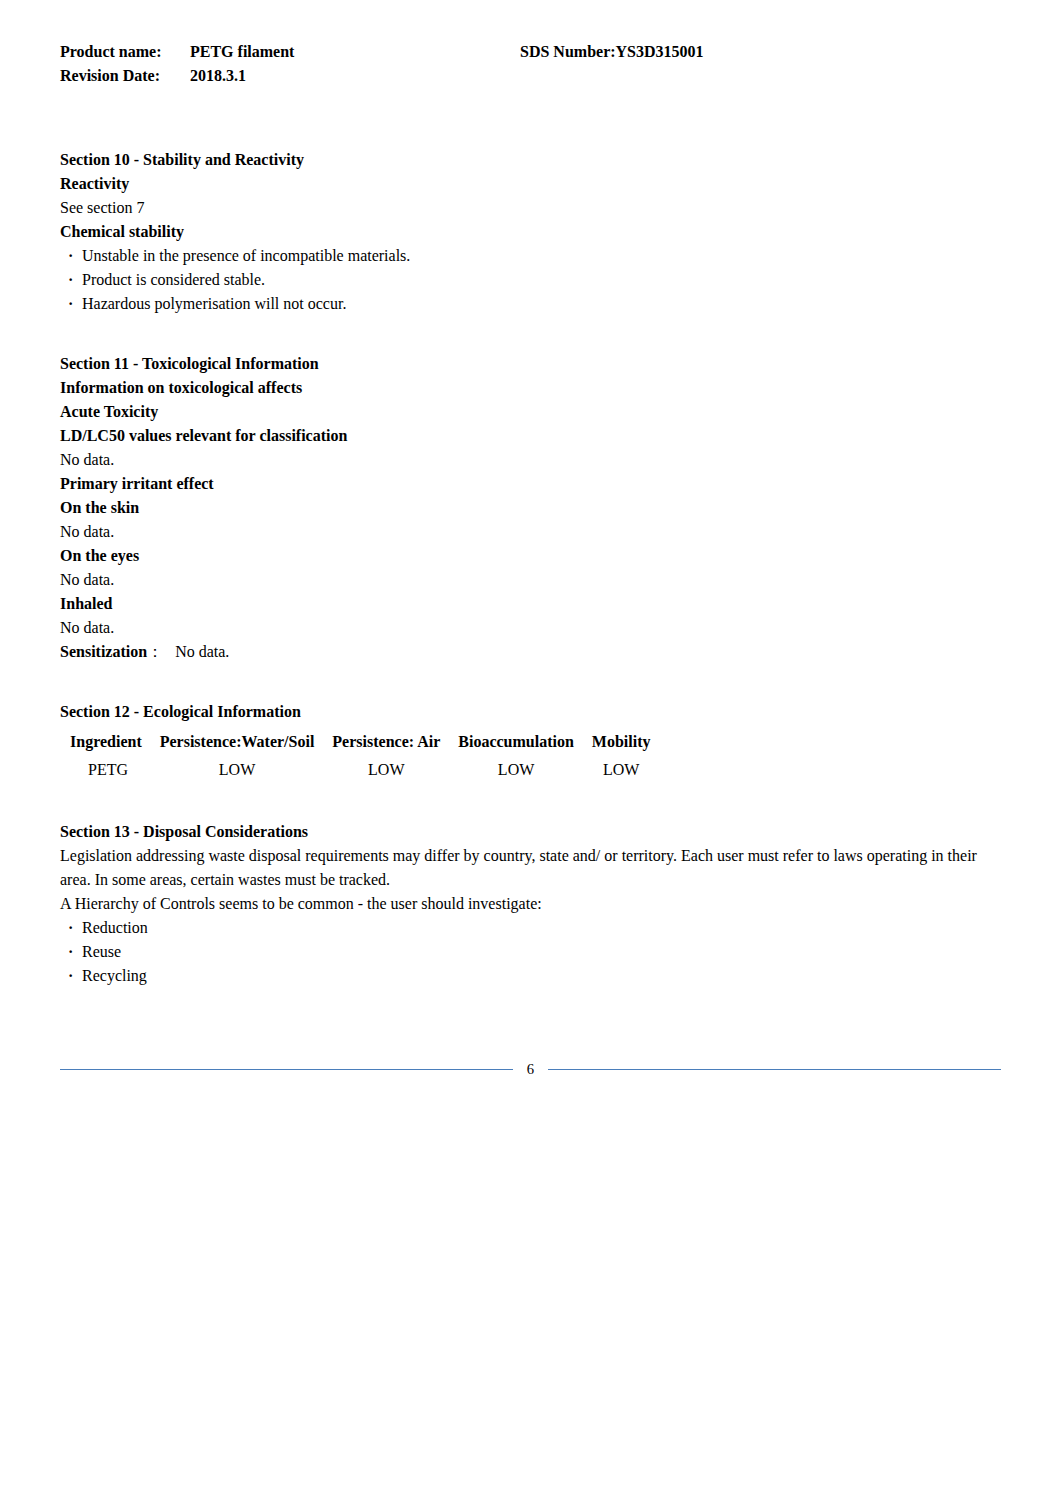Product name: PETG filament SDS Number:YS3D315001
Revision Date: 2018.3.1
Section 10 - Stability and Reactivity
Reactivity
See section 7
Chemical stability
Unstable in the presence of incompatible materials.
Product is considered stable.
Hazardous polymerisation will not occur.
Section 11 - Toxicological Information
Information on toxicological affects
Acute Toxicity
LD/LC50 values relevant for classification
No data.
Primary irritant effect
On the skin
No data.
On the eyes
No data.
Inhaled
No data.
Sensitization： No data.
Section 12 - Ecological Information
| Ingredient | Persistence:Water/Soil | Persistence: Air | Bioaccumulation | Mobility |
| --- | --- | --- | --- | --- |
| PETG | LOW | LOW | LOW | LOW |
Section 13 - Disposal Considerations
Legislation addressing waste disposal requirements may differ by country, state and/ or territory. Each user must refer to laws operating in their area. In some areas, certain wastes must be tracked.
A Hierarchy of Controls seems to be common - the user should investigate:
Reduction
Reuse
Recycling
6